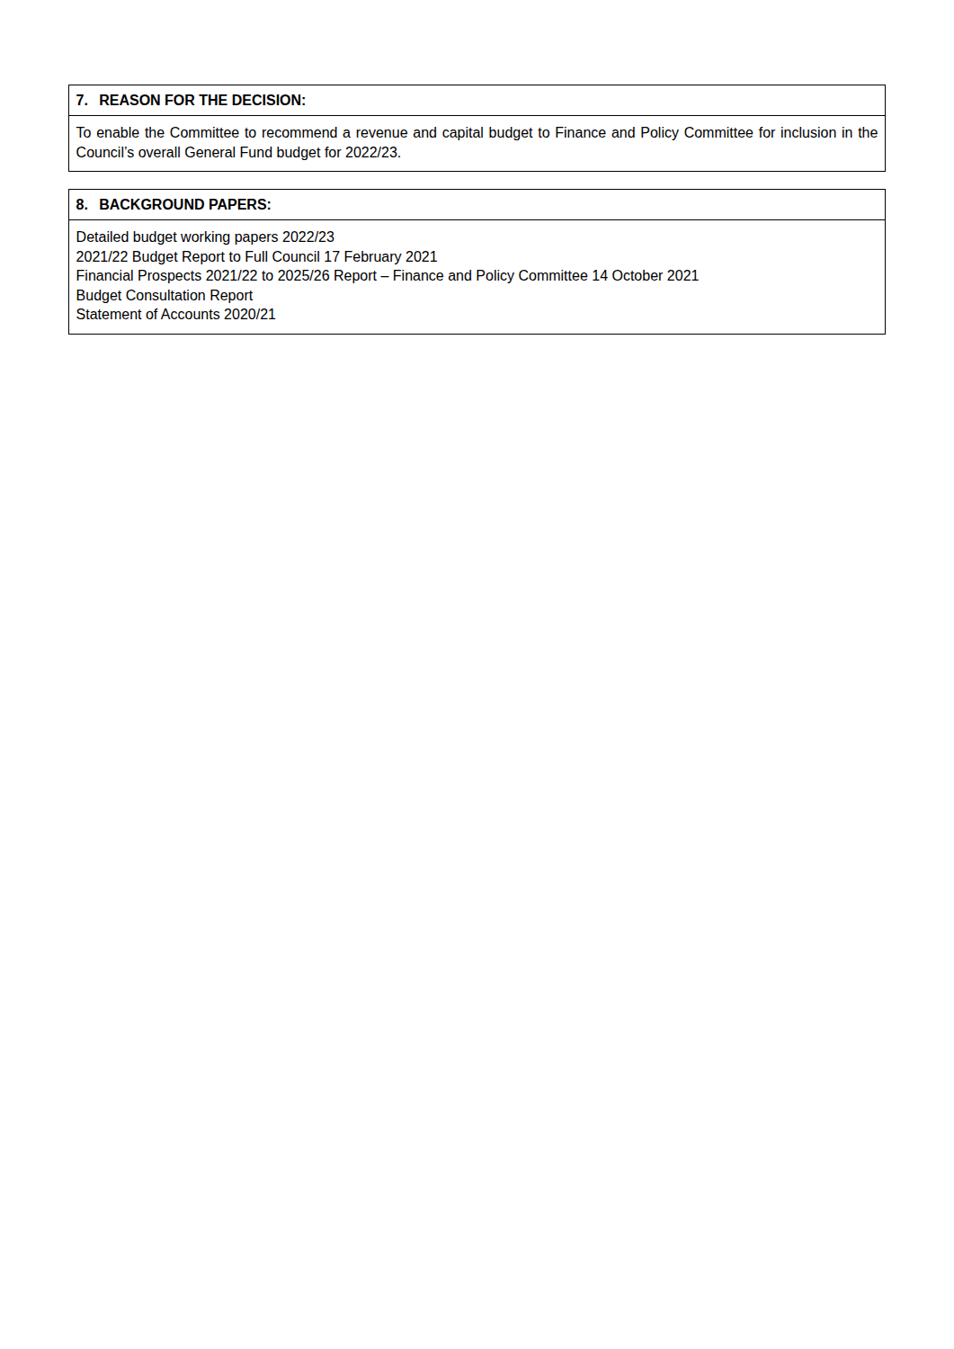7. REASON FOR THE DECISION:
To enable the Committee to recommend a revenue and capital budget to Finance and Policy Committee for inclusion in the Council’s overall General Fund budget for 2022/23.
8. BACKGROUND PAPERS:
Detailed budget working papers 2022/23
2021/22 Budget Report to Full Council 17 February 2021
Financial Prospects 2021/22 to 2025/26 Report – Finance and Policy Committee 14 October 2021
Budget Consultation Report
Statement of Accounts 2020/21